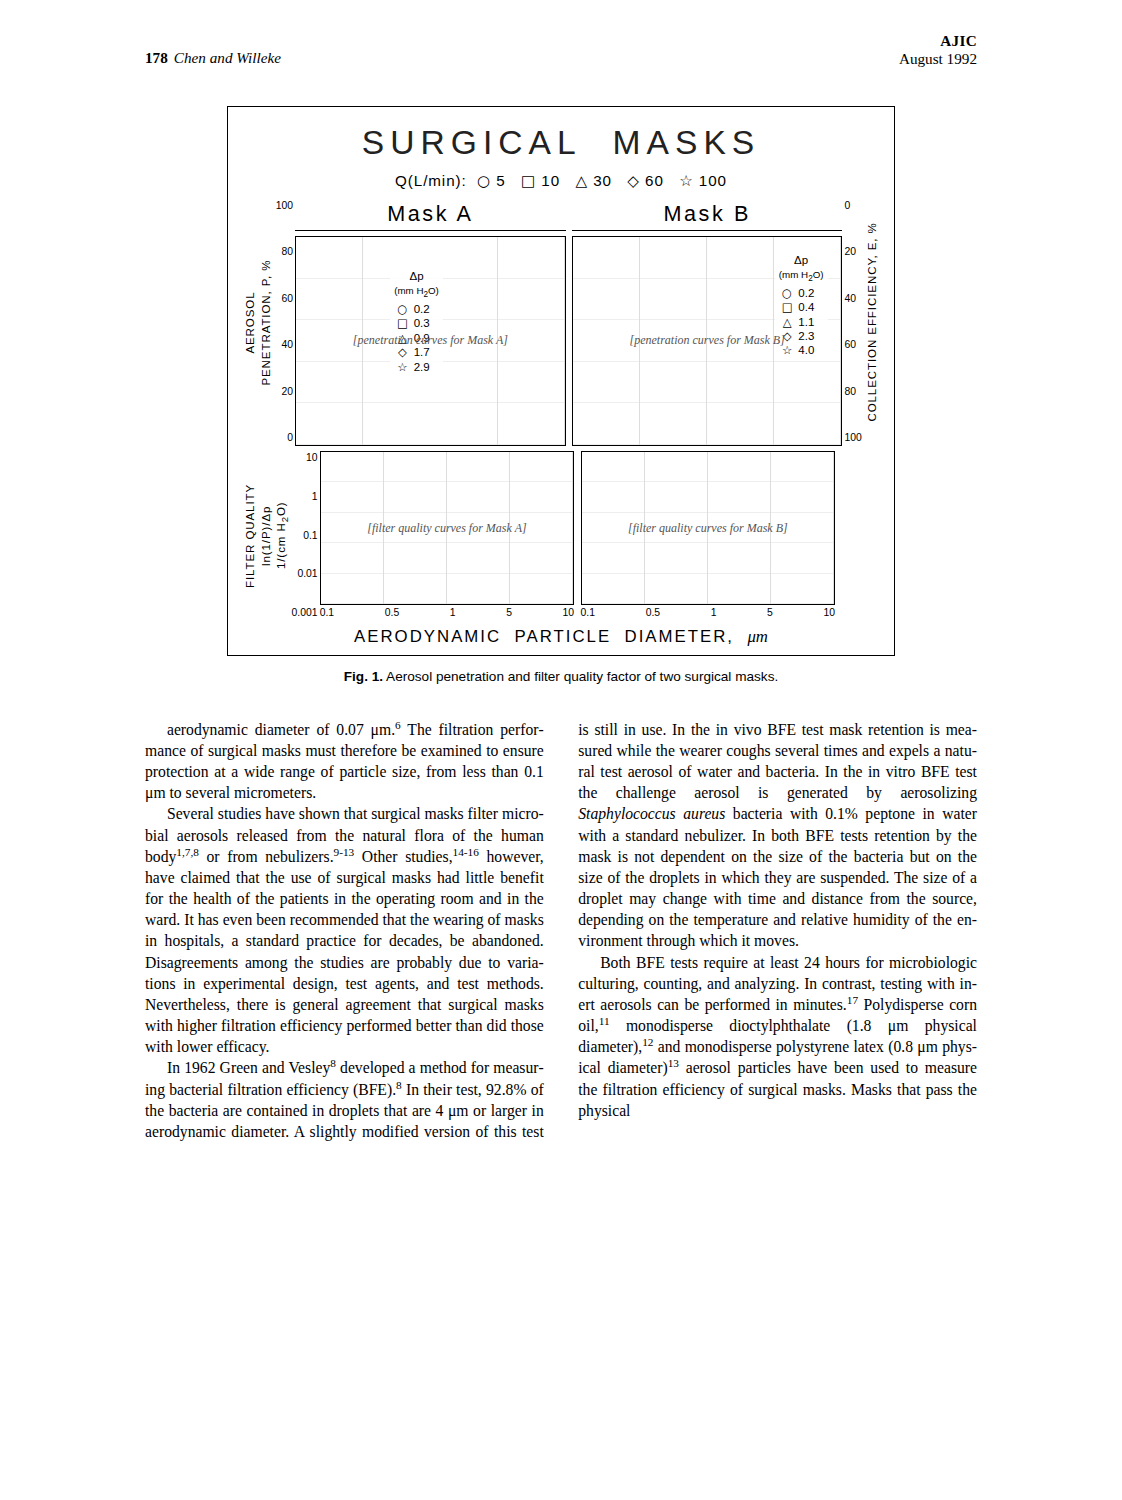178 Chen and Willeke
AJIC
August 1992
SURGICAL MASKS
Q(L/min): ○ 5 □ 10 △ 30 ◇ 60 ☆ 100
AEROSOL
PENETRATION, P, %
100806040200
Mask A
Δp
(mm H2O)
| ○ | 0.2 |
| □ | 0.3 |
| △ | 0.9 |
| ◇ | 1.7 |
| ☆ | 2.9 |
[penetration curves for Mask A]
Mask B
Δp
(mm H2O)
| ○ | 0.2 |
| □ | 0.4 |
| △ | 1.1 |
| ◇ | 2.3 |
| ☆ | 4.0 |
[penetration curves for Mask B]
020406080100
COLLECTION EFFICIENCY, E, %
FILTER QUALITY
ln(1/P)/Δp
1/(cm H2O)
1010.10.010.001
[filter quality curves for Mask A]
0.10.51510
[filter quality curves for Mask B]
0.10.51510
1010.10.010.001
AERODYNAMIC PARTICLE DIAMETER, μm
Fig. 1. Aerosol penetration and filter quality factor of two surgical masks.
aerodynamic diameter of 0.07 μm.6 The filtration performance of surgical masks must therefore be examined to ensure protection at a wide range of particle size, from less than 0.1 μm to several micrometers.
Several studies have shown that surgical masks filter microbial aerosols released from the natural flora of the human body1,7,8 or from nebulizers.9-13 Other studies,14-16 however, have claimed that the use of surgical masks had little benefit for the health of the patients in the operating room and in the ward. It has even been recommended that the wearing of masks in hospitals, a standard practice for decades, be abandoned. Disagreements among the studies are probably due to variations in experimental design, test agents, and test methods. Nevertheless, there is general agreement that surgical masks with higher filtration efficiency performed better than did those with lower efficacy.
In 1962 Green and Vesley8 developed a method for measuring bacterial filtration efficiency (BFE).8 In their test, 92.8% of the bacteria are contained in droplets that are 4 μm or larger in aerodynamic diameter. A slightly modified version of this test is still in use. In the in vivo BFE test mask retention is measured while the wearer coughs several times and expels a natural test aerosol of water and bacteria. In the in vitro BFE test the challenge aerosol is generated by aerosolizing Staphylococcus aureus bacteria with 0.1% peptone in water with a standard nebulizer. In both BFE tests retention by the mask is not dependent on the size of the bacteria but on the size of the droplets in which they are suspended. The size of a droplet may change with time and distance from the source, depending on the temperature and relative humidity of the environment through which it moves.
Both BFE tests require at least 24 hours for microbiologic culturing, counting, and analyzing. In contrast, testing with inert aerosols can be performed in minutes.17 Polydisperse corn oil,11 monodisperse dioctylphthalate (1.8 μm physical diameter),12 and monodisperse polystyrene latex (0.8 μm physical diameter)13 aerosol particles have been used to measure the filtration efficiency of surgical masks. Masks that pass the physical